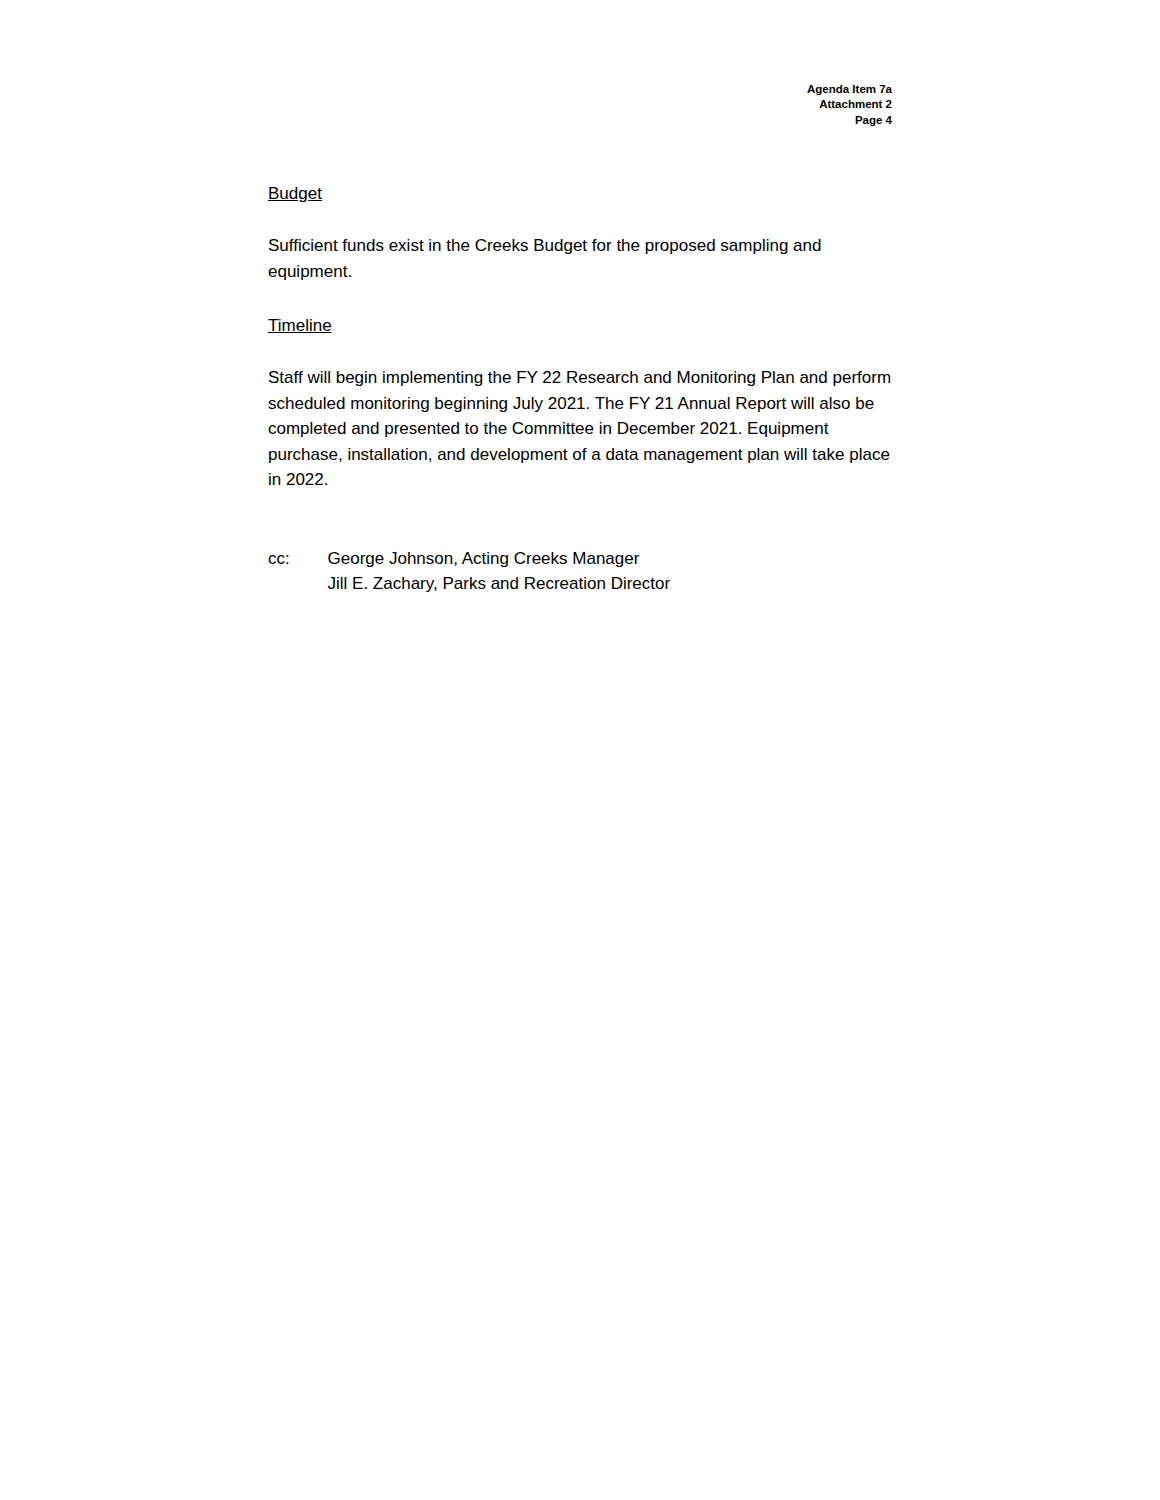Agenda Item 7a
Attachment 2
Page 4
Budget
Sufficient funds exist in the Creeks Budget for the proposed sampling and equipment.
Timeline
Staff will begin implementing the FY 22 Research and Monitoring Plan and perform scheduled monitoring beginning July 2021. The FY 21 Annual Report will also be completed and presented to the Committee in December 2021. Equipment purchase, installation, and development of a data management plan will take place in 2022.
cc:
George Johnson, Acting Creeks Manager
Jill E. Zachary, Parks and Recreation Director